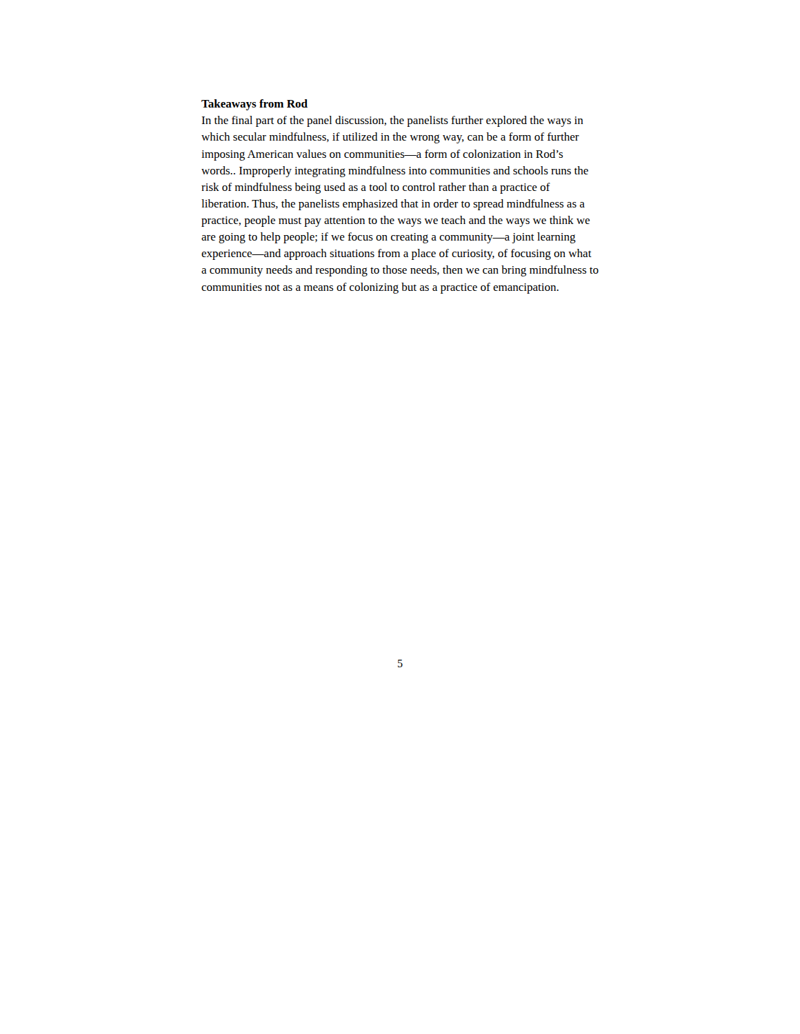Takeaways from Rod
In the final part of the panel discussion, the panelists further explored the ways in which secular mindfulness, if utilized in the wrong way, can be a form of further imposing American values on communities—a form of colonization in Rod’s words.. Improperly integrating mindfulness into communities and schools runs the risk of mindfulness being used as a tool to control rather than a practice of liberation. Thus, the panelists emphasized that in order to spread mindfulness as a practice, people must pay attention to the ways we teach and the ways we think we are going to help people; if we focus on creating a community—a joint learning experience—and approach situations from a place of curiosity, of focusing on what a community needs and responding to those needs, then we can bring mindfulness to communities not as a means of colonizing but as a practice of emancipation.
5